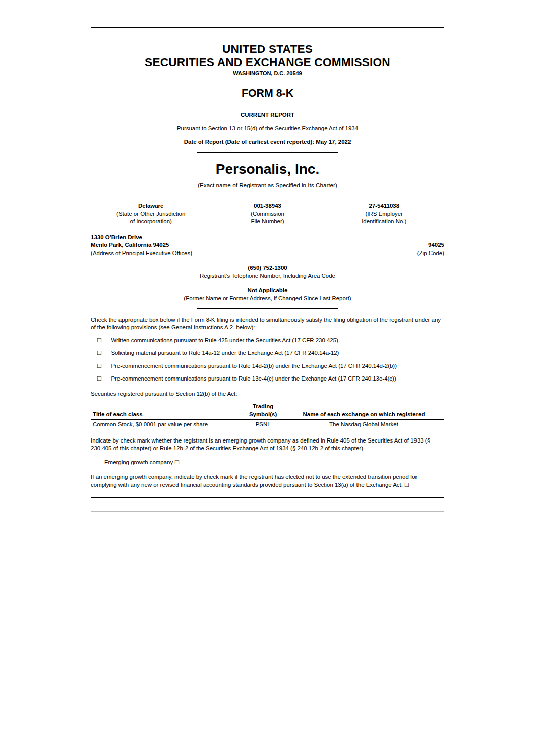UNITED STATES
SECURITIES AND EXCHANGE COMMISSION
WASHINGTON, D.C. 20549
FORM 8-K
CURRENT REPORT
Pursuant to Section 13 or 15(d) of the Securities Exchange Act of 1934
Date of Report (Date of earliest event reported): May 17, 2022
Personalis, Inc.
(Exact name of Registrant as Specified in Its Charter)
| Delaware | 001-38943 | 27-5411038 |
| (State or Other Jurisdiction | (Commission | (IRS Employer |
| of Incorporation) | File Number) | Identification No.) |
| 1330 O’Brien Drive | |
| Menlo Park, California 94025 | 94025 |
| (Address of Principal Executive Offices) | (Zip Code) |
(650) 752-1300
Registrant’s Telephone Number, Including Area Code
Not Applicable
(Former Name or Former Address, if Changed Since Last Report)
Check the appropriate box below if the Form 8-K filing is intended to simultaneously satisfy the filing obligation of the registrant under any of the following provisions (see General Instructions A.2. below):
☐Written communications pursuant to Rule 425 under the Securities Act (17 CFR 230.425)
☐Soliciting material pursuant to Rule 14a-12 under the Exchange Act (17 CFR 240.14a-12)
☐Pre-commencement communications pursuant to Rule 14d-2(b) under the Exchange Act (17 CFR 240.14d-2(b))
☐Pre-commencement communications pursuant to Rule 13e-4(c) under the Exchange Act (17 CFR 240.13e-4(c))
Securities registered pursuant to Section 12(b) of the Act:
| Title of each class | Trading Symbol(s) | Name of each exchange on which registered |
| --- | --- | --- |
| Common Stock, $0.0001 par value per share | PSNL | The Nasdaq Global Market |
Indicate by check mark whether the registrant is an emerging growth company as defined in Rule 405 of the Securities Act of 1933 (§ 230.405 of this chapter) or Rule 12b-2 of the Securities Exchange Act of 1934 (§ 240.12b-2 of this chapter).
Emerging growth company ☐
If an emerging growth company, indicate by check mark if the registrant has elected not to use the extended transition period for complying with any new or revised financial accounting standards provided pursuant to Section 13(a) of the Exchange Act. ☐